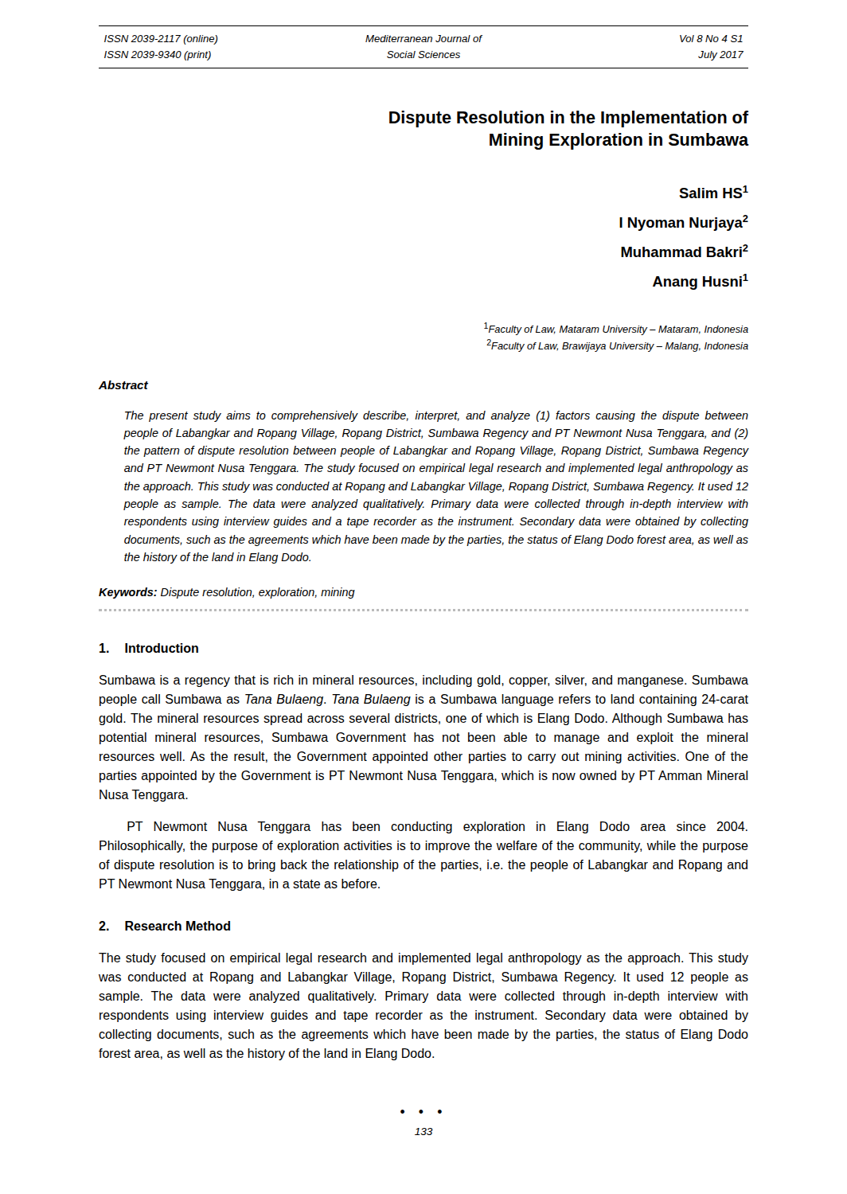| ISSN 2039-2117 (online) ISSN 2039-9340 (print) | Mediterranean Journal of Social Sciences | Vol 8 No 4 S1 July 2017 |
Dispute Resolution in the Implementation of
Mining Exploration in Sumbawa
Salim HS1
I Nyoman Nurjaya2
Muhammad Bakri2
Anang Husni1
1Faculty of Law, Mataram University – Mataram, Indonesia
2Faculty of Law, Brawijaya University – Malang, Indonesia
Abstract
The present study aims to comprehensively describe, interpret, and analyze (1) factors causing the dispute between people of Labangkar and Ropang Village, Ropang District, Sumbawa Regency and PT Newmont Nusa Tenggara, and (2) the pattern of dispute resolution between people of Labangkar and Ropang Village, Ropang District, Sumbawa Regency and PT Newmont Nusa Tenggara. The study focused on empirical legal research and implemented legal anthropology as the approach. This study was conducted at Ropang and Labangkar Village, Ropang District, Sumbawa Regency. It used 12 people as sample. The data were analyzed qualitatively. Primary data were collected through in-depth interview with respondents using interview guides and a tape recorder as the instrument. Secondary data were obtained by collecting documents, such as the agreements which have been made by the parties, the status of Elang Dodo forest area, as well as the history of the land in Elang Dodo.
Keywords: Dispute resolution, exploration, mining
1. Introduction
Sumbawa is a regency that is rich in mineral resources, including gold, copper, silver, and manganese. Sumbawa people call Sumbawa as Tana Bulaeng. Tana Bulaeng is a Sumbawa language refers to land containing 24-carat gold. The mineral resources spread across several districts, one of which is Elang Dodo. Although Sumbawa has potential mineral resources, Sumbawa Government has not been able to manage and exploit the mineral resources well. As the result, the Government appointed other parties to carry out mining activities. One of the parties appointed by the Government is PT Newmont Nusa Tenggara, which is now owned by PT Amman Mineral Nusa Tenggara.
PT Newmont Nusa Tenggara has been conducting exploration in Elang Dodo area since 2004. Philosophically, the purpose of exploration activities is to improve the welfare of the community, while the purpose of dispute resolution is to bring back the relationship of the parties, i.e. the people of Labangkar and Ropang and PT Newmont Nusa Tenggara, in a state as before.
2. Research Method
The study focused on empirical legal research and implemented legal anthropology as the approach. This study was conducted at Ropang and Labangkar Village, Ropang District, Sumbawa Regency. It used 12 people as sample. The data were analyzed qualitatively. Primary data were collected through in-depth interview with respondents using interview guides and tape recorder as the instrument. Secondary data were obtained by collecting documents, such as the agreements which have been made by the parties, the status of Elang Dodo forest area, as well as the history of the land in Elang Dodo.
• • •
133